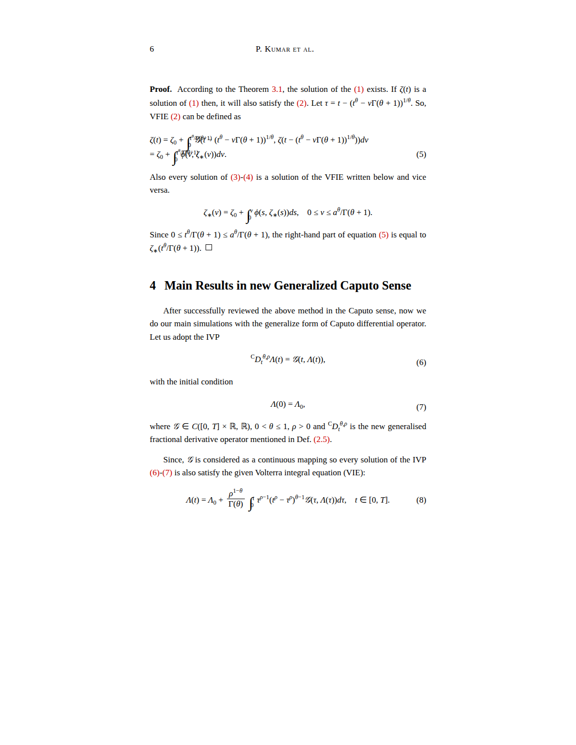6 P. Kumar et al.
Proof. According to the Theorem 3.1, the solution of the (1) exists. If ζ(t) is a solution of (1) then, it will also satisfy the (2). Let τ = t − (tθ − ν Γ(θ + 1))1/θ. So, VFIE (2) can be defined as
ζ(t) = ζ0 + ∫tθ/Γ(θ+1) 0 𝒢(t − (tθ − ν Γ(θ + 1))1/θ, ζ(t − (tθ − ν Γ(θ + 1))1/θ))dν = ζ0 + ∫tθ/Γ(θ+1) 0 ϕ(ν, ζ∗(ν))dν. (5)
Also every solution of (3)-(4) is a solution of the VFIE written below and vice versa.
ζ∗(ν) = ζ0 + ∫ν 0 ϕ(s, ζ∗(s))ds, 0 ≤ ν ≤ aθ/Γ(θ + 1).
Since 0 ≤ tθ/Γ(θ + 1) ≤ aθ/Γ(θ + 1), the right-hand part of equation (5) is equal to ζ∗(tθ/Γ(θ + 1)).
4 Main Results in new Generalized Caputo Sense
After successfully reviewed the above method in the Caputo sense, now we do our main simulations with the generalize form of Caputo differential operator. Let us adopt the IVP
CDtθ,ρΛ(t) = 𝒢(t, Λ(t)), (6)
with the initial condition
Λ(0) = Λ0, (7)
where 𝒢 ∈ C([0, T] × ℝ, ℝ), 0 < θ ≤ 1, ρ > 0 and CDtθ,ρ is the new generalised fractional derivative operator mentioned in Def. (2.5).
Since, 𝒢 is considered as a continuous mapping so every solution of the IVP (6)-(7) is also satisfy the given Volterra integral equation (VIE):
Λ(t) = Λ0 + ρ1−θ Γ(θ) ∫t 0 τρ−1(tρ − τρ)θ−1𝒢(τ, Λ(τ))dτ, t ∈ [0, T]. (8)